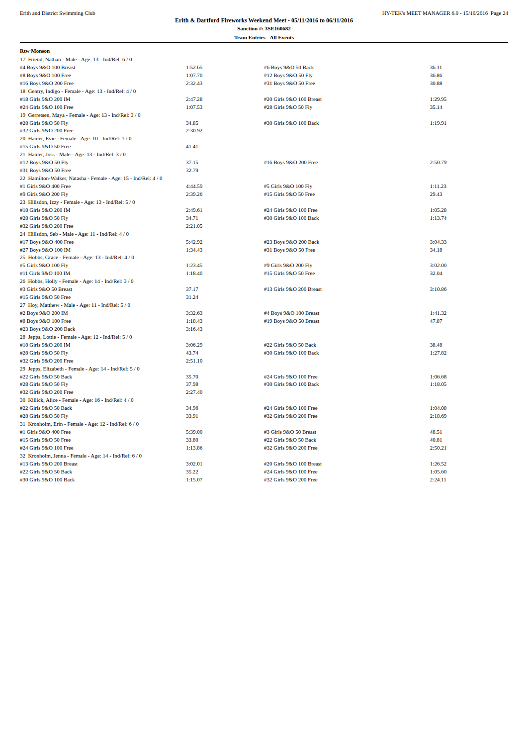Erith and District Swimming Club
HY-TEK's MEET MANAGER 6.0 - 15/10/2016 Page 24
Erith & Dartford Fireworks Weekend Meet - 05/11/2016 to 06/11/2016
Sanction #: 3SE160682
Team Entries - All Events
Rtw Monson
| 17 Friend, Nathan - Male - Age: 13 - Ind/Rel: 6 / 0 |
| #4 Boys 9&O 100 Breast | 1:52.65 | #6 Boys 9&O 50 Back | 36.11 |
| #8 Boys 9&O 100 Free | 1:07.70 | #12 Boys 9&O 50 Fly | 36.86 |
| #16 Boys 9&O 200 Free | 2:32.43 | #31 Boys 9&O 50 Free | 30.88 |
| 18 Gentry, Indigo - Female - Age: 13 - Ind/Rel: 4 / 0 |
| #18 Girls 9&O 200 IM | 2:47.28 | #20 Girls 9&O 100 Breast | 1:29.95 |
| #24 Girls 9&O 100 Free | 1:07.53 | #28 Girls 9&O 50 Fly | 35.14 |
| 19 Gerretsen, Maya - Female - Age: 13 - Ind/Rel: 3 / 0 |
| #28 Girls 9&O 50 Fly | 34.85 | #30 Girls 9&O 100 Back | 1:19.91 |
| #32 Girls 9&O 200 Free | 2:30.92 | | |
| 20 Hamer, Evie - Female - Age: 10 - Ind/Rel: 1 / 0 |
| #15 Girls 9&O 50 Free | 41.41 | | |
| 21 Hamer, Joss - Male - Age: 13 - Ind/Rel: 3 / 0 |
| #12 Boys 9&O 50 Fly | 37.15 | #16 Boys 9&O 200 Free | 2:50.79 |
| #31 Boys 9&O 50 Free | 32.79 | | |
| 22 Hamilton-Walker, Natasha - Female - Age: 15 - Ind/Rel: 4 / 0 |
| #1 Girls 9&O 400 Free | 4:44.59 | #5 Girls 9&O 100 Fly | 1:11.23 |
| #9 Girls 9&O 200 Fly | 2:39.26 | #15 Girls 9&O 50 Free | 29.43 |
| 23 Hillsdon, Izzy - Female - Age: 13 - Ind/Rel: 5 / 0 |
| #18 Girls 9&O 200 IM | 2:49.61 | #24 Girls 9&O 100 Free | 1:05.28 |
| #28 Girls 9&O 50 Fly | 34.71 | #30 Girls 9&O 100 Back | 1:13.74 |
| #32 Girls 9&O 200 Free | 2:21.05 | | |
| 24 Hillsdon, Seb - Male - Age: 11 - Ind/Rel: 4 / 0 |
| #17 Boys 9&O 400 Free | 5:42.92 | #23 Boys 9&O 200 Back | 3:04.33 |
| #27 Boys 9&O 100 IM | 1:34.43 | #31 Boys 9&O 50 Free | 34.18 |
| 25 Hobbs, Grace - Female - Age: 13 - Ind/Rel: 4 / 0 |
| #5 Girls 9&O 100 Fly | 1:23.45 | #9 Girls 9&O 200 Fly | 3:02.00 |
| #11 Girls 9&O 100 IM | 1:18.40 | #15 Girls 9&O 50 Free | 32.04 |
| 26 Hobbs, Holly - Female - Age: 14 - Ind/Rel: 3 / 0 |
| #3 Girls 9&O 50 Breast | 37.17 | #13 Girls 9&O 200 Breast | 3:10.86 |
| #15 Girls 9&O 50 Free | 31.24 | | |
| 27 Hoy, Matthew - Male - Age: 11 - Ind/Rel: 5 / 0 |
| #2 Boys 9&O 200 IM | 3:32.63 | #4 Boys 9&O 100 Breast | 1:41.32 |
| #8 Boys 9&O 100 Free | 1:18.43 | #19 Boys 9&O 50 Breast | 47.87 |
| #23 Boys 9&O 200 Back | 3:16.43 | | |
| 28 Jepps, Lottie - Female - Age: 12 - Ind/Rel: 5 / 0 |
| #18 Girls 9&O 200 IM | 3:06.29 | #22 Girls 9&O 50 Back | 38.48 |
| #28 Girls 9&O 50 Fly | 43.74 | #30 Girls 9&O 100 Back | 1:27.82 |
| #32 Girls 9&O 200 Free | 2:51.10 | | |
| 29 Jepps, Elizabeth - Female - Age: 14 - Ind/Rel: 5 / 0 |
| #22 Girls 9&O 50 Back | 35.70 | #24 Girls 9&O 100 Free | 1:06.68 |
| #28 Girls 9&O 50 Fly | 37.98 | #30 Girls 9&O 100 Back | 1:18.05 |
| #32 Girls 9&O 200 Free | 2:27.40 | | |
| 30 Killick, Alice - Female - Age: 16 - Ind/Rel: 4 / 0 |
| #22 Girls 9&O 50 Back | 34.96 | #24 Girls 9&O 100 Free | 1:04.08 |
| #28 Girls 9&O 50 Fly | 33.91 | #32 Girls 9&O 200 Free | 2:18.69 |
| 31 Kronholm, Erin - Female - Age: 12 - Ind/Rel: 6 / 0 |
| #1 Girls 9&O 400 Free | 5:39.00 | #3 Girls 9&O 50 Breast | 48.51 |
| #15 Girls 9&O 50 Free | 33.80 | #22 Girls 9&O 50 Back | 40.81 |
| #24 Girls 9&O 100 Free | 1:13.86 | #32 Girls 9&O 200 Free | 2:50.21 |
| 32 Kronholm, Jenna - Female - Age: 14 - Ind/Rel: 6 / 0 |
| #13 Girls 9&O 200 Breast | 3:02.01 | #20 Girls 9&O 100 Breast | 1:26.52 |
| #22 Girls 9&O 50 Back | 35.22 | #24 Girls 9&O 100 Free | 1:05.60 |
| #30 Girls 9&O 100 Back | 1:15.07 | #32 Girls 9&O 200 Free | 2:24.11 |